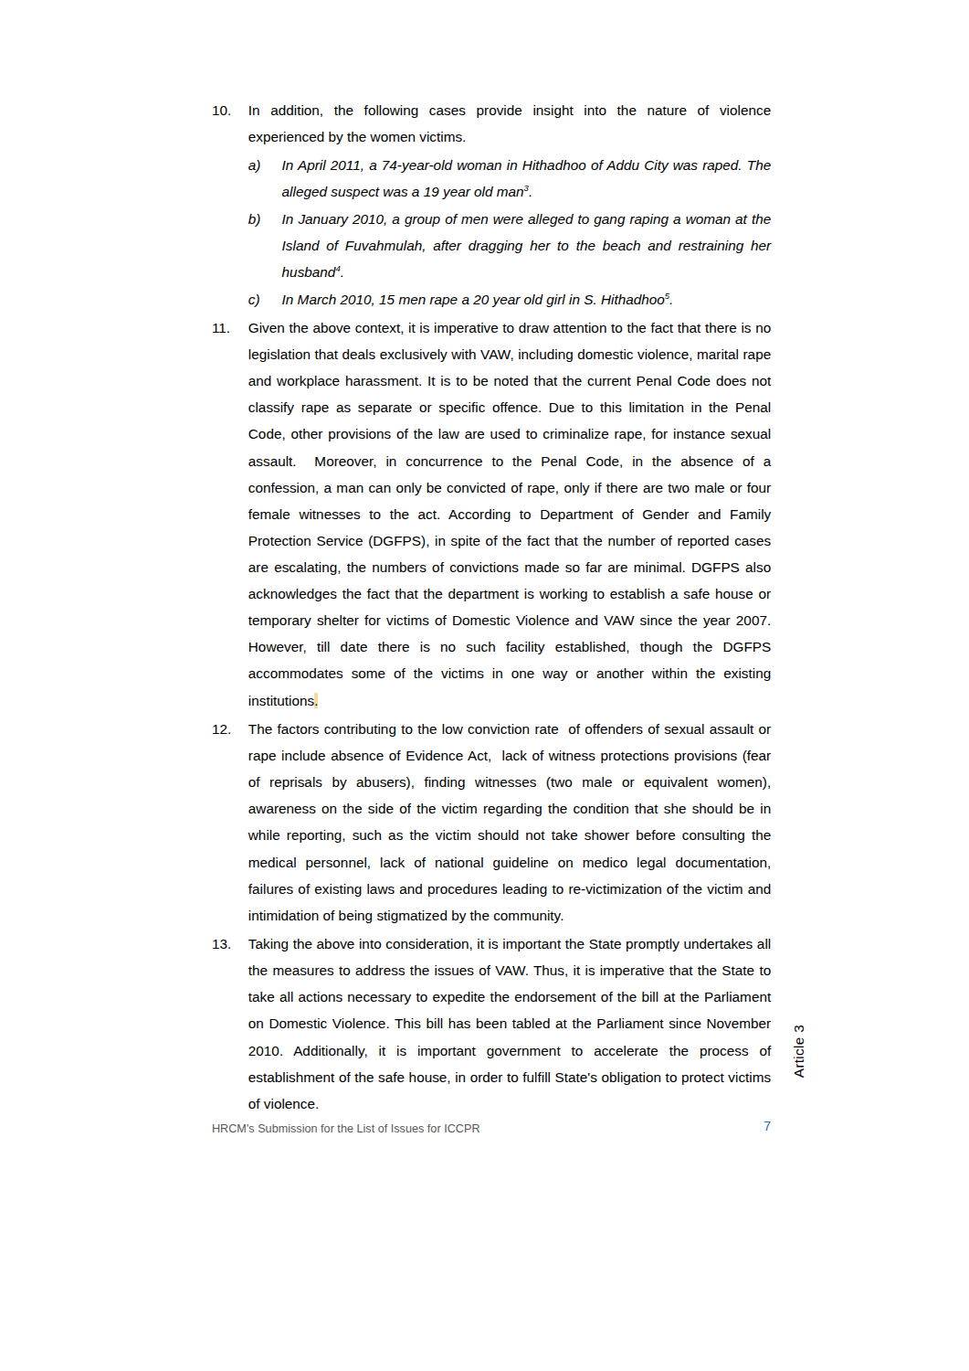In addition, the following cases provide insight into the nature of violence experienced by the women victims.
In April 2011, a 74-year-old woman in Hithadhoo of Addu City was raped. The alleged suspect was a 19 year old man3.
In January 2010, a group of men were alleged to gang raping a woman at the Island of Fuvahmulah, after dragging her to the beach and restraining her husband4.
In March 2010, 15 men rape a 20 year old girl in S. Hithadhoo5.
Given the above context, it is imperative to draw attention to the fact that there is no legislation that deals exclusively with VAW, including domestic violence, marital rape and workplace harassment. It is to be noted that the current Penal Code does not classify rape as separate or specific offence. Due to this limitation in the Penal Code, other provisions of the law are used to criminalize rape, for instance sexual assault. Moreover, in concurrence to the Penal Code, in the absence of a confession, a man can only be convicted of rape, only if there are two male or four female witnesses to the act. According to Department of Gender and Family Protection Service (DGFPS), in spite of the fact that the number of reported cases are escalating, the numbers of convictions made so far are minimal. DGFPS also acknowledges the fact that the department is working to establish a safe house or temporary shelter for victims of Domestic Violence and VAW since the year 2007. However, till date there is no such facility established, though the DGFPS accommodates some of the victims in one way or another within the existing institutions.
The factors contributing to the low conviction rate of offenders of sexual assault or rape include absence of Evidence Act, lack of witness protections provisions (fear of reprisals by abusers), finding witnesses (two male or equivalent women), awareness on the side of the victim regarding the condition that she should be in while reporting, such as the victim should not take shower before consulting the medical personnel, lack of national guideline on medico legal documentation, failures of existing laws and procedures leading to re-victimization of the victim and intimidation of being stigmatized by the community.
Taking the above into consideration, it is important the State promptly undertakes all the measures to address the issues of VAW. Thus, it is imperative that the State to take all actions necessary to expedite the endorsement of the bill at the Parliament on Domestic Violence. This bill has been tabled at the Parliament since November 2010. Additionally, it is important government to accelerate the process of establishment of the safe house, in order to fulfill State's obligation to protect victims of violence.
Article 3
HRCM's Submission for the List of Issues for ICCPR 7